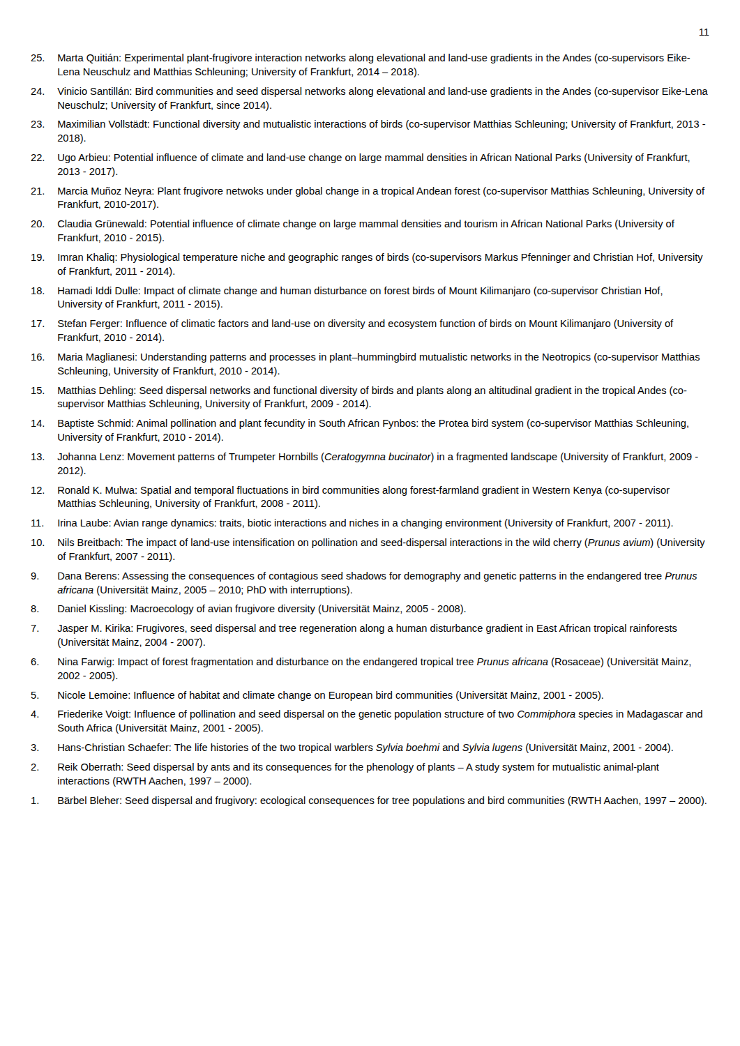11
25. Marta Quitián: Experimental plant-frugivore interaction networks along elevational and land-use gradients in the Andes (co-supervisors Eike-Lena Neuschulz and Matthias Schleuning; University of Frankfurt, 2014 – 2018).
24. Vinicio Santillán: Bird communities and seed dispersal networks along elevational and land-use gradients in the Andes (co-supervisor Eike-Lena Neuschulz; University of Frankfurt, since 2014).
23. Maximilian Vollstädt: Functional diversity and mutualistic interactions of birds (co-supervisor Matthias Schleuning; University of Frankfurt, 2013 - 2018).
22. Ugo Arbieu: Potential influence of climate and land-use change on large mammal densities in African National Parks (University of Frankfurt, 2013 - 2017).
21. Marcia Muñoz Neyra: Plant frugivore netwoks under global change in a tropical Andean forest (co-supervisor Matthias Schleuning, University of Frankfurt, 2010-2017).
20. Claudia Grünewald: Potential influence of climate change on large mammal densities and tourism in African National Parks (University of Frankfurt, 2010 - 2015).
19. Imran Khaliq: Physiological temperature niche and geographic ranges of birds (co-supervisors Markus Pfenninger and Christian Hof, University of Frankfurt, 2011 - 2014).
18. Hamadi Iddi Dulle: Impact of climate change and human disturbance on forest birds of Mount Kilimanjaro (co-supervisor Christian Hof, University of Frankfurt, 2011 - 2015).
17. Stefan Ferger: Influence of climatic factors and land-use on diversity and ecosystem function of birds on Mount Kilimanjaro (University of Frankfurt, 2010 - 2014).
16. Maria Maglianesi: Understanding patterns and processes in plant–hummingbird mutualistic networks in the Neotropics (co-supervisor Matthias Schleuning, University of Frankfurt, 2010 - 2014).
15. Matthias Dehling: Seed dispersal networks and functional diversity of birds and plants along an altitudinal gradient in the tropical Andes (co-supervisor Matthias Schleuning, University of Frankfurt, 2009 - 2014).
14. Baptiste Schmid: Animal pollination and plant fecundity in South African Fynbos: the Protea bird system (co-supervisor Matthias Schleuning, University of Frankfurt, 2010 - 2014).
13. Johanna Lenz: Movement patterns of Trumpeter Hornbills (Ceratogymna bucinator) in a fragmented landscape (University of Frankfurt, 2009 - 2012).
12. Ronald K. Mulwa: Spatial and temporal fluctuations in bird communities along forest-farmland gradient in Western Kenya (co-supervisor Matthias Schleuning, University of Frankfurt, 2008 - 2011).
11. Irina Laube: Avian range dynamics: traits, biotic interactions and niches in a changing environment (University of Frankfurt, 2007 - 2011).
10. Nils Breitbach: The impact of land-use intensification on pollination and seed-dispersal interactions in the wild cherry (Prunus avium) (University of Frankfurt, 2007 - 2011).
9. Dana Berens: Assessing the consequences of contagious seed shadows for demography and genetic patterns in the endangered tree Prunus africana (Universität Mainz, 2005 – 2010; PhD with interruptions).
8. Daniel Kissling: Macroecology of avian frugivore diversity (Universität Mainz, 2005 - 2008).
7. Jasper M. Kirika: Frugivores, seed dispersal and tree regeneration along a human disturbance gradient in East African tropical rainforests (Universität Mainz, 2004 - 2007).
6. Nina Farwig: Impact of forest fragmentation and disturbance on the endangered tropical tree Prunus africana (Rosaceae) (Universität Mainz, 2002 - 2005).
5. Nicole Lemoine: Influence of habitat and climate change on European bird communities (Universität Mainz, 2001 - 2005).
4. Friederike Voigt: Influence of pollination and seed dispersal on the genetic population structure of two Commiphora species in Madagascar and South Africa (Universität Mainz, 2001 - 2005).
3. Hans-Christian Schaefer: The life histories of the two tropical warblers Sylvia boehmi and Sylvia lugens (Universität Mainz, 2001 - 2004).
2. Reik Oberrath: Seed dispersal by ants and its consequences for the phenology of plants – A study system for mutualistic animal-plant interactions (RWTH Aachen, 1997 – 2000).
1. Bärbel Bleher: Seed dispersal and frugivory: ecological consequences for tree populations and bird communities (RWTH Aachen, 1997 – 2000).